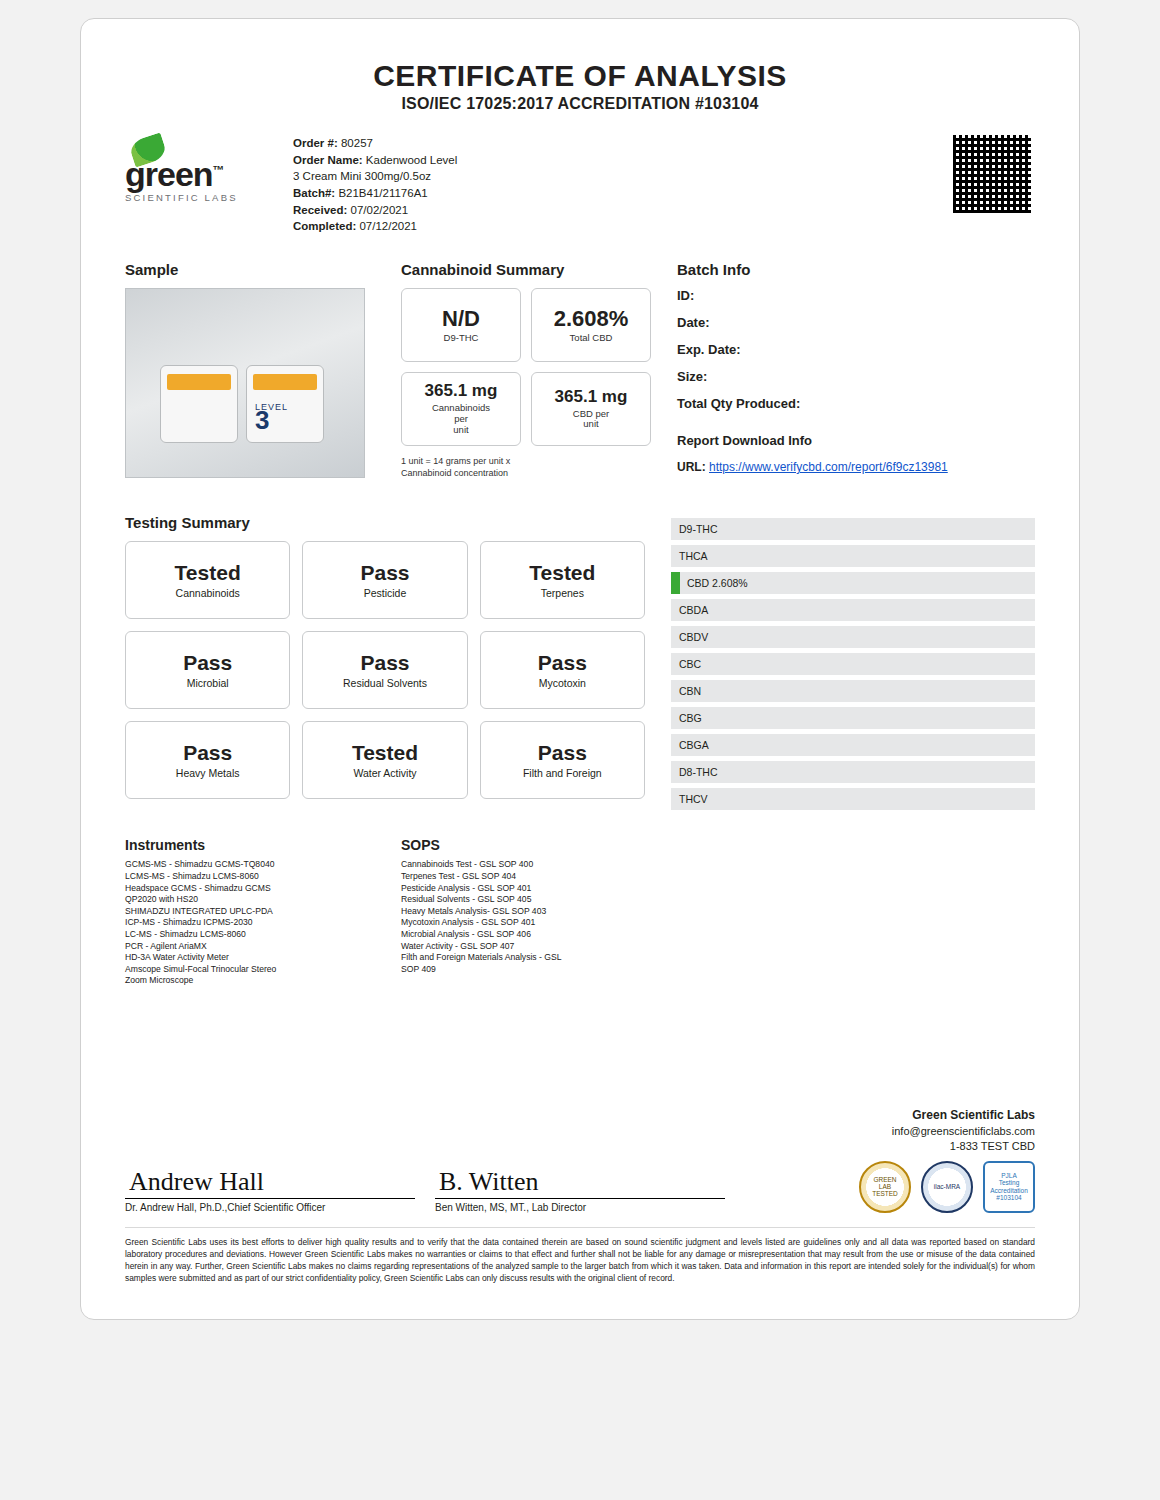CERTIFICATE OF ANALYSIS
ISO/IEC 17025:2017 ACCREDITATION #103104
green™
Scientific Labs
Order #: 80257
Order Name: Kadenwood Level
3 Cream Mini 300mg/0.5oz
Batch#: B21B41/21176A1
Received: 07/02/2021
Completed: 07/12/2021
Sample
LEVEL
Cannabinoid Summary
N/D
D9-THC
2.608%
Total CBD
365.1 mg
Cannabinoids
per
unit
365.1 mg
CBD per
unit
1 unit = 14 grams per unit x
Cannabinoid concentration
Batch Info
ID:
Date:
Exp. Date:
Size:
Total Qty Produced:
Report Download Info
URL: https://www.verifycbd.com/report/6f9cz13981
Testing Summary
Tested Cannabinoids
Pass Pesticide
Tested Terpenes
Pass Microbial
Pass Residual Solvents
Pass Mycotoxin
Pass Heavy Metals
Tested Water Activity
Pass Filth and Foreign
D9-THC
THCA
CBD 2.608%
CBDA
CBDV
CBC
CBN
CBG
CBGA
D8-THC
THCV
Instruments
GCMS-MS - Shimadzu GCMS-TQ8040
LCMS-MS - Shimadzu LCMS-8060
Headspace GCMS - Shimadzu GCMS
QP2020 with HS20
SHIMADZU INTEGRATED UPLC-PDA
ICP-MS - Shimadzu ICPMS-2030
LC-MS - Shimadzu LCMS-8060
PCR - Agilent AriaMX
HD-3A Water Activity Meter
Amscope Simul-Focal Trinocular Stereo
Zoom Microscope
SOPS
Cannabinoids Test - GSL SOP 400
Terpenes Test - GSL SOP 404
Pesticide Analysis - GSL SOP 401
Residual Solvents - GSL SOP 405
Heavy Metals Analysis- GSL SOP 403
Mycotoxin Analysis - GSL SOP 401
Microbial Analysis - GSL SOP 406
Water Activity - GSL SOP 407
Filth and Foreign Materials Analysis - GSL
SOP 409
Andrew Hall
Dr. Andrew Hall, Ph.D.,Chief Scientific Officer
B. Witten
Ben Witten, MS, MT., Lab Director
Green Scientific Labs
info@greenscientificlabs.com
1-833 TEST CBD
GREEN
LAB
TESTED
ilac-MRA
PJLA
Testing
Accreditation
#103104
Green Scientific Labs uses its best efforts to deliver high quality results and to verify that the data contained therein are based on sound scientific judgment and levels listed are guidelines only and all data was reported based on standard laboratory procedures and deviations. However Green Scientific Labs makes no warranties or claims to that effect and further shall not be liable for any damage or misrepresentation that may result from the use or misuse of the data contained herein in any way. Further, Green Scientific Labs makes no claims regarding representations of the analyzed sample to the larger batch from which it was taken. Data and information in this report are intended solely for the individual(s) for whom samples were submitted and as part of our strict confidentiality policy, Green Scientific Labs can only discuss results with the original client of record.